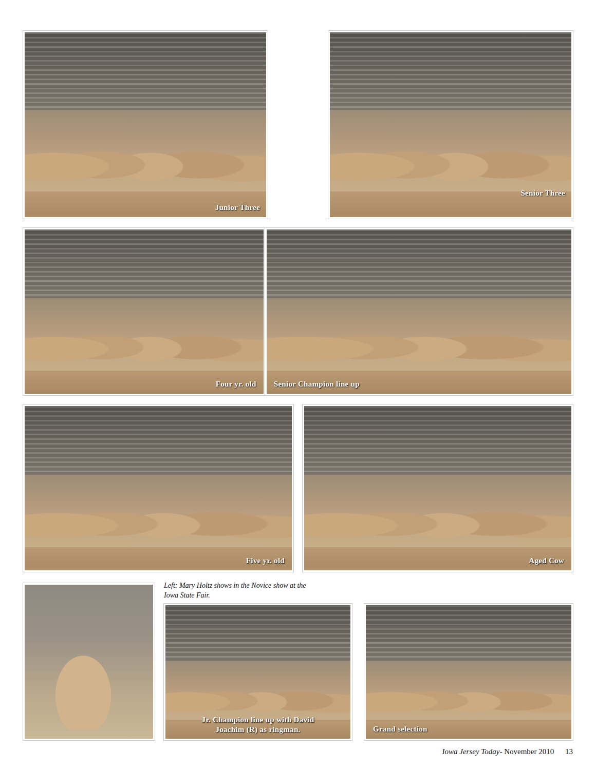Junior Three
Senior Three
Four yr. old
Senior Champion line up
Five yr. old
Aged Cow
Left: Mary Holtz shows in the Novice show at the Iowa State Fair.
Jr. Champion line up with David
Joachim (R) as ringman.
Grand selection
Iowa Jersey Today- November 2010 13